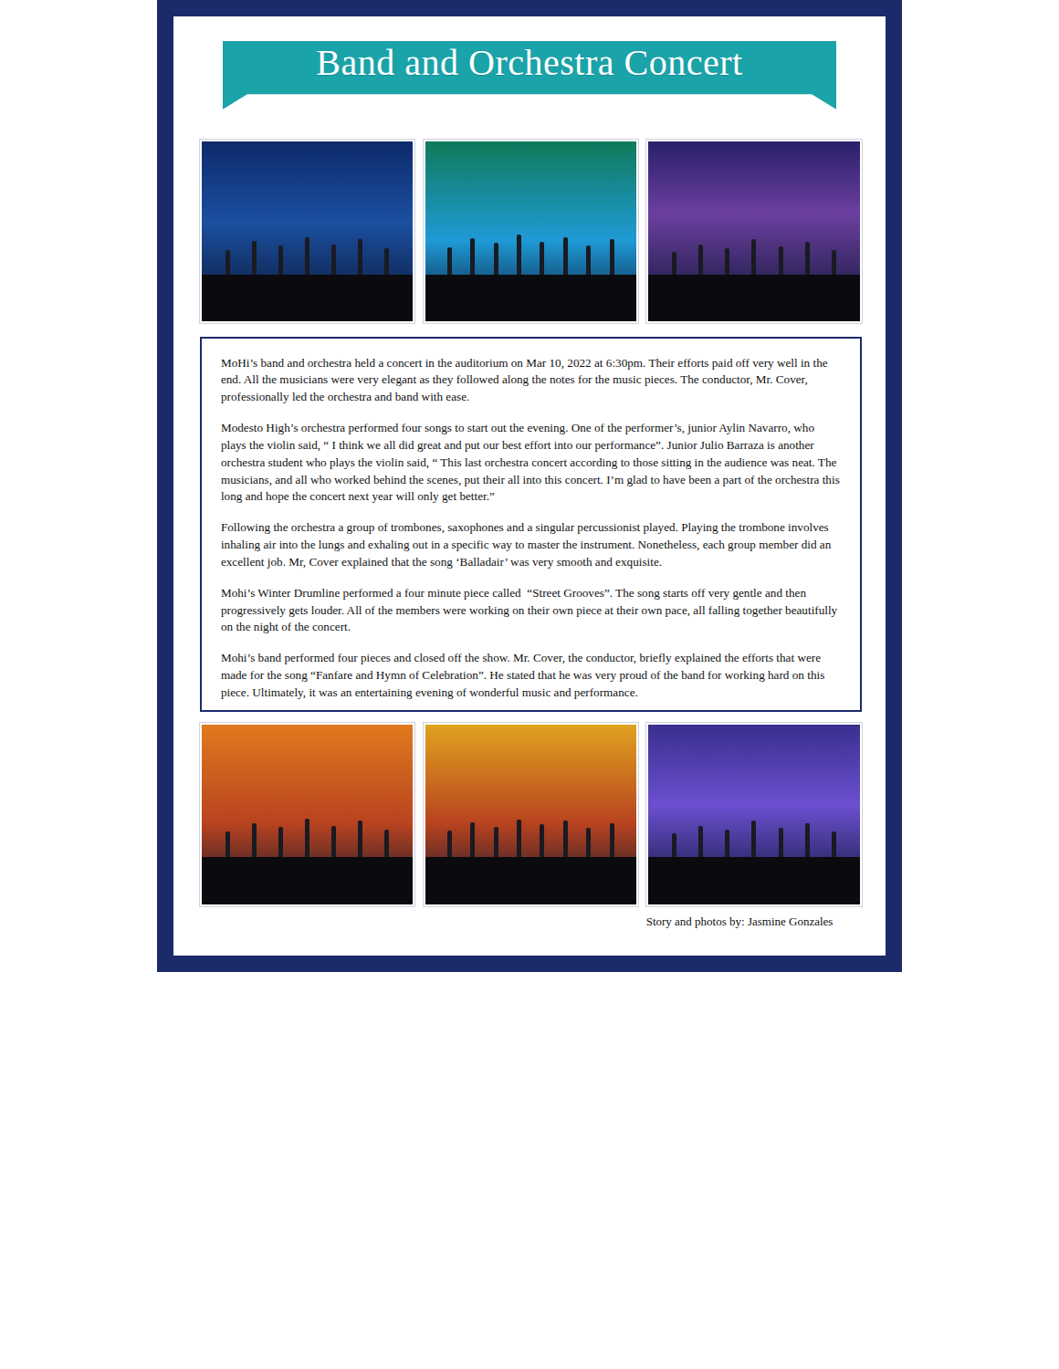Band and Orchestra Concert
MoHi’s band and orchestra held a concert in the auditorium on Mar 10, 2022 at 6:30pm. Their efforts paid off very well in the end. All the musicians were very elegant as they followed along the notes for the music pieces. The conductor, Mr. Cover, professionally led the orchestra and band with ease.
Modesto High’s orchestra performed four songs to start out the evening. One of the performer’s, junior Aylin Navarro, who plays the violin said, “ I think we all did great and put our best effort into our performance”. Junior Julio Barraza is another orchestra student who plays the violin said, “ This last orchestra concert according to those sitting in the audience was neat. The musicians, and all who worked behind the scenes, put their all into this concert. I’m glad to have been a part of the orchestra this long and hope the concert next year will only get better.”
Following the orchestra a group of trombones, saxophones and a singular percussionist played. Playing the trombone involves inhaling air into the lungs and exhaling out in a specific way to master the instrument. Nonetheless, each group member did an excellent job. Mr, Cover explained that the song ‘Balladair’ was very smooth and exquisite.
Mohi’s Winter Drumline performed a four minute piece called “Street Grooves”. The song starts off very gentle and then progressively gets louder. All of the members were working on their own piece at their own pace, all falling together beautifully on the night of the concert.
Mohi’s band performed four pieces and closed off the show. Mr. Cover, the conductor, briefly explained the efforts that were made for the song “Fanfare and Hymn of Celebration”. He stated that he was very proud of the band for working hard on this piece. Ultimately, it was an entertaining evening of wonderful music and performance.
Story and photos by: Jasmine Gonzales